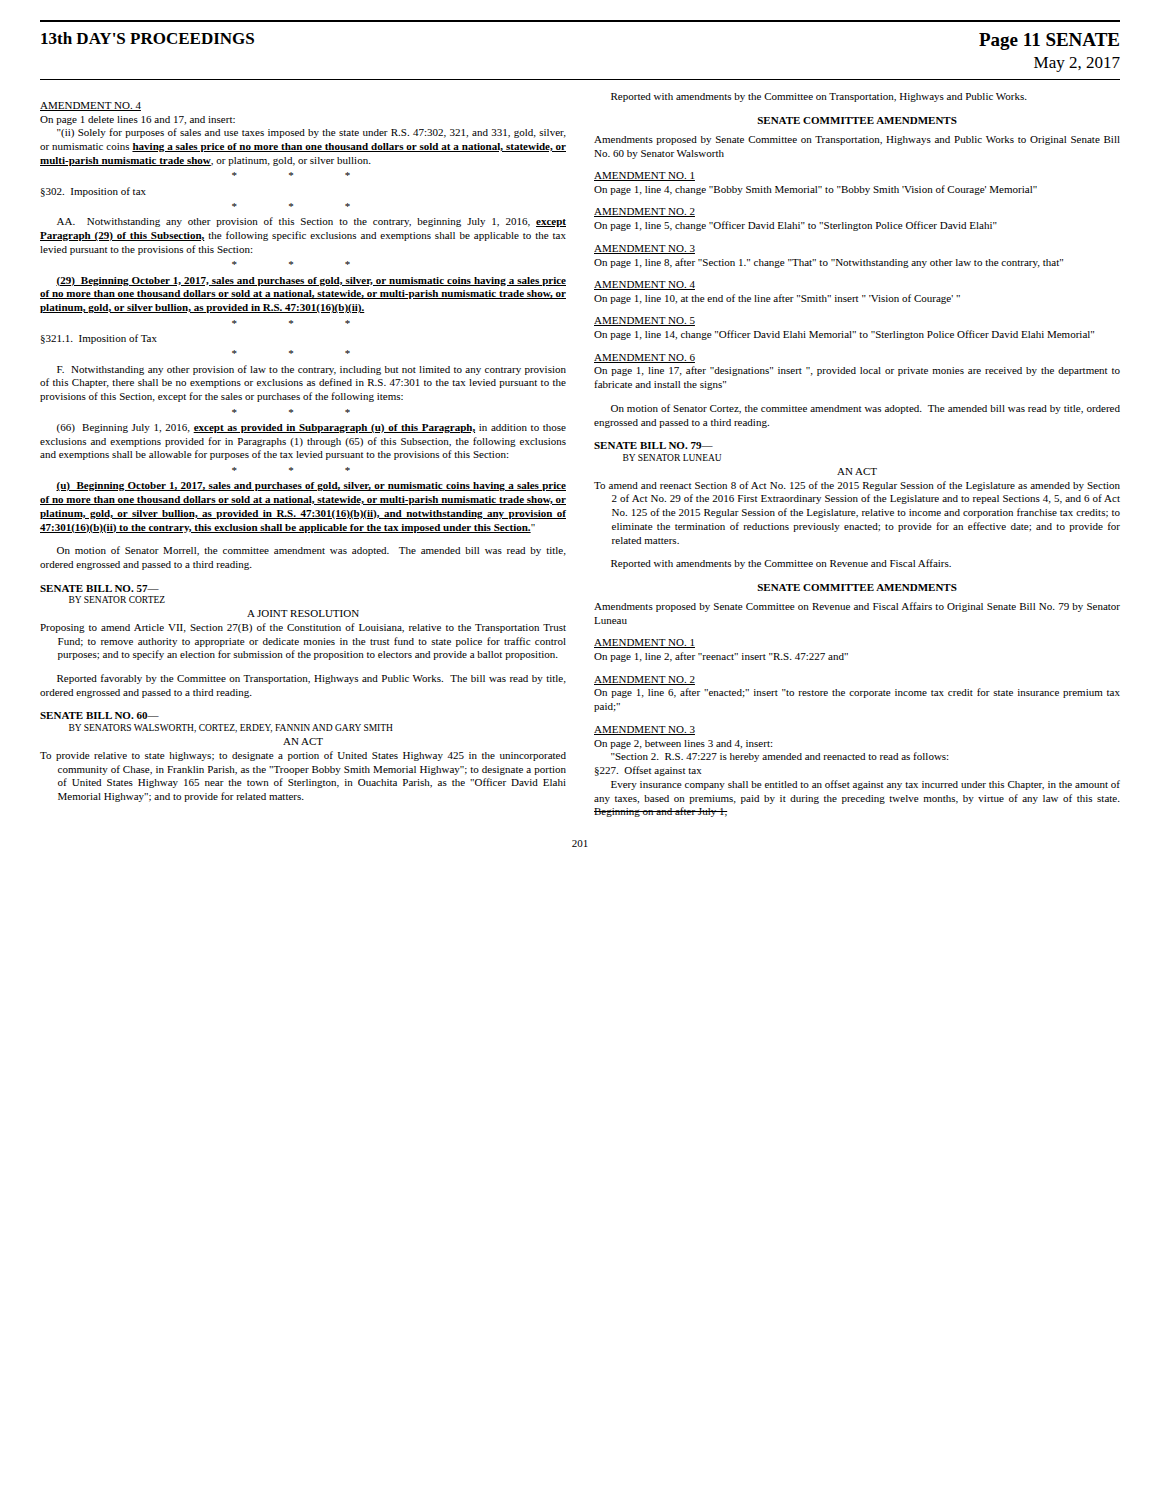13th DAY'S PROCEEDINGS
Page 11 SENATE May 2, 2017
AMENDMENT NO. 4
On page 1 delete lines 16 and 17, and insert:
"(ii) Solely for purposes of sales and use taxes imposed by the state under R.S. 47:302, 321, and 331, gold, silver, or numismatic coins having a sales price of no more than one thousand dollars or sold at a national, statewide, or multi-parish numismatic trade show, or platinum, gold, or silver bullion.
* * *
§302. Imposition of tax
* * *
AA. Notwithstanding any other provision of this Section to the contrary, beginning July 1, 2016, except Paragraph (29) of this Subsection, the following specific exclusions and exemptions shall be applicable to the tax levied pursuant to the provisions of this Section:
* * *
(29) Beginning October 1, 2017, sales and purchases of gold, silver, or numismatic coins having a sales price of no more than one thousand dollars or sold at a national, statewide, or multi-parish numismatic trade show, or platinum, gold, or silver bullion, as provided in R.S. 47:301(16)(b)(ii).
* * *
§321.1. Imposition of Tax
* * *
F. Notwithstanding any other provision of law to the contrary, including but not limited to any contrary provision of this Chapter, there shall be no exemptions or exclusions as defined in R.S. 47:301 to the tax levied pursuant to the provisions of this Section, except for the sales or purchases of the following items:
* * *
(66) Beginning July 1, 2016, except as provided in Subparagraph (u) of this Paragraph, in addition to those exclusions and exemptions provided for in Paragraphs (1) through (65) of this Subsection, the following exclusions and exemptions shall be allowable for purposes of the tax levied pursuant to the provisions of this Section:
* * *
(u) Beginning October 1, 2017, sales and purchases of gold, silver, or numismatic coins having a sales price of no more than one thousand dollars or sold at a national, statewide, or multi-parish numismatic trade show, or platinum, gold, or silver bullion, as provided in R.S. 47:301(16)(b)(ii), and notwithstanding any provision of 47:301(16)(b)(ii) to the contrary, this exclusion shall be applicable for the tax imposed under this Section."
On motion of Senator Morrell, the committee amendment was adopted. The amended bill was read by title, ordered engrossed and passed to a third reading.
SENATE BILL NO. 57—
BY SENATOR CORTEZ
A JOINT RESOLUTION
Proposing to amend Article VII, Section 27(B) of the Constitution of Louisiana, relative to the Transportation Trust Fund; to remove authority to appropriate or dedicate monies in the trust fund to state police for traffic control purposes; and to specify an election for submission of the proposition to electors and provide a ballot proposition.
Reported favorably by the Committee on Transportation, Highways and Public Works. The bill was read by title, ordered engrossed and passed to a third reading.
SENATE BILL NO. 60—
BY SENATORS WALSWORTH, CORTEZ, ERDEY, FANNIN AND GARY SMITH
AN ACT
To provide relative to state highways; to designate a portion of United States Highway 425 in the unincorporated community of Chase, in Franklin Parish, as the "Trooper Bobby Smith Memorial Highway"; to designate a portion of United States Highway 165 near the town of Sterlington, in Ouachita Parish, as the "Officer David Elahi Memorial Highway"; and to provide for related matters.
Reported with amendments by the Committee on Transportation, Highways and Public Works.
SENATE COMMITTEE AMENDMENTS
Amendments proposed by Senate Committee on Transportation, Highways and Public Works to Original Senate Bill No. 60 by Senator Walsworth
AMENDMENT NO. 1
On page 1, line 4, change "Bobby Smith Memorial" to "Bobby Smith 'Vision of Courage' Memorial"
AMENDMENT NO. 2
On page 1, line 5, change "Officer David Elahi" to "Sterlington Police Officer David Elahi"
AMENDMENT NO. 3
On page 1, line 8, after "Section 1." change "That" to "Notwithstanding any other law to the contrary, that"
AMENDMENT NO. 4
On page 1, line 10, at the end of the line after "Smith" insert " 'Vision of Courage' "
AMENDMENT NO. 5
On page 1, line 14, change "Officer David Elahi Memorial" to "Sterlington Police Officer David Elahi Memorial"
AMENDMENT NO. 6
On page 1, line 17, after "designations" insert ", provided local or private monies are received by the department to fabricate and install the signs"
On motion of Senator Cortez, the committee amendment was adopted. The amended bill was read by title, ordered engrossed and passed to a third reading.
SENATE BILL NO. 79—
BY SENATOR LUNEAU
AN ACT
To amend and reenact Section 8 of Act No. 125 of the 2015 Regular Session of the Legislature as amended by Section 2 of Act No. 29 of the 2016 First Extraordinary Session of the Legislature and to repeal Sections 4, 5, and 6 of Act No. 125 of the 2015 Regular Session of the Legislature, relative to income and corporation franchise tax credits; to eliminate the termination of reductions previously enacted; to provide for an effective date; and to provide for related matters.
Reported with amendments by the Committee on Revenue and Fiscal Affairs.
SENATE COMMITTEE AMENDMENTS
Amendments proposed by Senate Committee on Revenue and Fiscal Affairs to Original Senate Bill No. 79 by Senator Luneau
AMENDMENT NO. 1
On page 1, line 2, after "reenact" insert "R.S. 47:227 and"
AMENDMENT NO. 2
On page 1, line 6, after "enacted;" insert "to restore the corporate income tax credit for state insurance premium tax paid;"
AMENDMENT NO. 3
On page 2, between lines 3 and 4, insert:
"Section 2. R.S. 47:227 is hereby amended and reenacted to read as follows:
§227. Offset against tax
Every insurance company shall be entitled to an offset against any tax incurred under this Chapter, in the amount of any taxes, based on premiums, paid by it during the preceding twelve months, by virtue of any law of this state. Beginning on and after July 1,
201